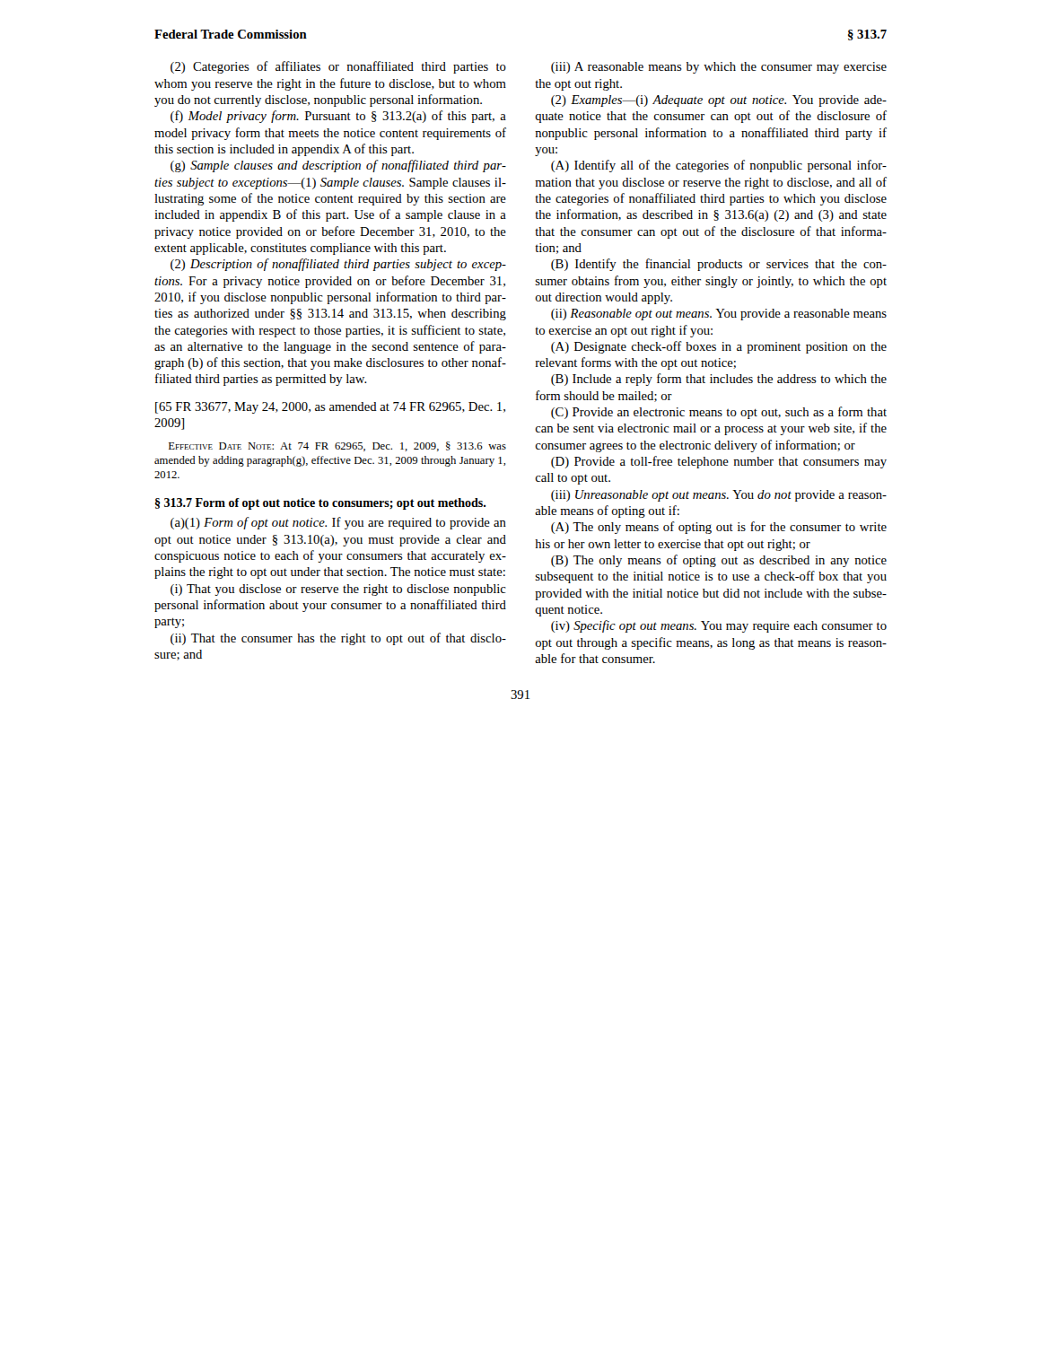Federal Trade Commission § 313.7
(2) Categories of affiliates or nonaffiliated third parties to whom you reserve the right in the future to disclose, but to whom you do not currently disclose, nonpublic personal information.
(f) Model privacy form. Pursuant to § 313.2(a) of this part, a model privacy form that meets the notice content requirements of this section is included in appendix A of this part.
(g) Sample clauses and description of nonaffiliated third parties subject to exceptions—(1) Sample clauses. Sample clauses illustrating some of the notice content required by this section are included in appendix B of this part. Use of a sample clause in a privacy notice provided on or before December 31, 2010, to the extent applicable, constitutes compliance with this part.
(2) Description of nonaffiliated third parties subject to exceptions. For a privacy notice provided on or before December 31, 2010, if you disclose nonpublic personal information to third parties as authorized under §§ 313.14 and 313.15, when describing the categories with respect to those parties, it is sufficient to state, as an alternative to the language in the second sentence of paragraph (b) of this section, that you make disclosures to other nonaffiliated third parties as permitted by law.
[65 FR 33677, May 24, 2000, as amended at 74 FR 62965, Dec. 1, 2009]
Effective Date Note: At 74 FR 62965, Dec. 1, 2009, § 313.6 was amended by adding paragraph(g), effective Dec. 31, 2009 through January 1, 2012.
§ 313.7 Form of opt out notice to consumers; opt out methods.
(a)(1) Form of opt out notice. If you are required to provide an opt out notice under § 313.10(a), you must provide a clear and conspicuous notice to each of your consumers that accurately explains the right to opt out under that section. The notice must state:
(i) That you disclose or reserve the right to disclose nonpublic personal information about your consumer to a nonaffiliated third party;
(ii) That the consumer has the right to opt out of that disclosure; and
(iii) A reasonable means by which the consumer may exercise the opt out right.
(2) Examples—(i) Adequate opt out notice. You provide adequate notice that the consumer can opt out of the disclosure of nonpublic personal information to a nonaffiliated third party if you:
(A) Identify all of the categories of nonpublic personal information that you disclose or reserve the right to disclose, and all of the categories of nonaffiliated third parties to which you disclose the information, as described in § 313.6(a) (2) and (3) and state that the consumer can opt out of the disclosure of that information; and
(B) Identify the financial products or services that the consumer obtains from you, either singly or jointly, to which the opt out direction would apply.
(ii) Reasonable opt out means. You provide a reasonable means to exercise an opt out right if you:
(A) Designate check-off boxes in a prominent position on the relevant forms with the opt out notice;
(B) Include a reply form that includes the address to which the form should be mailed; or
(C) Provide an electronic means to opt out, such as a form that can be sent via electronic mail or a process at your web site, if the consumer agrees to the electronic delivery of information; or
(D) Provide a toll-free telephone number that consumers may call to opt out.
(iii) Unreasonable opt out means. You do not provide a reasonable means of opting out if:
(A) The only means of opting out is for the consumer to write his or her own letter to exercise that opt out right; or
(B) The only means of opting out as described in any notice subsequent to the initial notice is to use a check-off box that you provided with the initial notice but did not include with the subsequent notice.
(iv) Specific opt out means. You may require each consumer to opt out through a specific means, as long as that means is reasonable for that consumer.
391